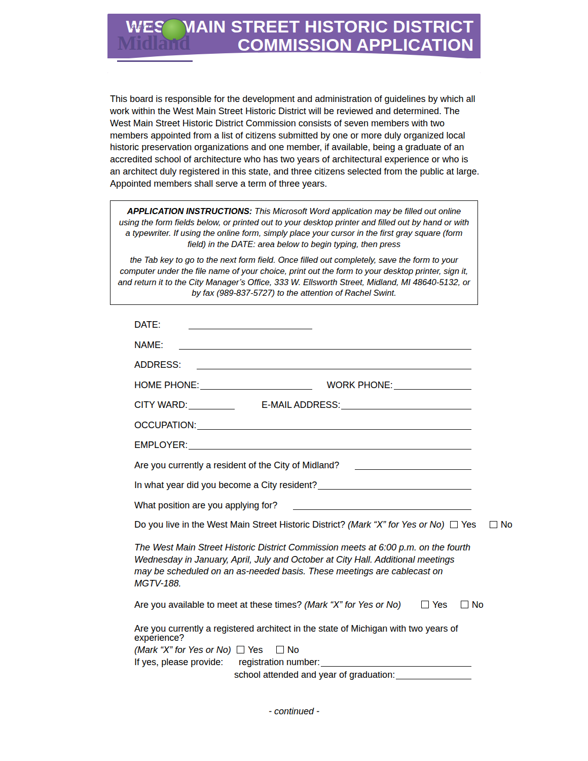WEST MAIN STREET HISTORIC DISTRICT
COMMISSION APPLICATION
CITY OF
Midland
This board is responsible for the development and administration of guidelines by which all work within the West Main Street Historic District will be reviewed and determined. The West Main Street Historic District Commission consists of seven members with two members appointed from a list of citizens submitted by one or more duly organized local historic preservation organizations and one member, if available, being a graduate of an accredited school of architecture who has two years of architectural experience or who is an architect duly registered in this state, and three citizens selected from the public at large. Appointed members shall serve a term of three years.
APPLICATION INSTRUCTIONS: This Microsoft Word application may be filled out online using the form fields below, or printed out to your desktop printer and filled out by hand or with a typewriter. If using the online form, simply place your cursor in the first gray square (form field) in the DATE: area below to begin typing, then press
the Tab key to go to the next form field. Once filled out completely, save the form to your computer under the file name of your choice, print out the form to your desktop printer, sign it, and return it to the City Manager’s Office, 333 W. Ellsworth Street, Midland, MI 48640-5132, or by fax (989-837-5727) to the attention of Rachel Swint.
DATE:
NAME:
ADDRESS:
HOME PHONE: WORK PHONE:
CITY WARD: E-MAIL ADDRESS:
OCCUPATION:
EMPLOYER:
Are you currently a resident of the City of Midland?
In what year did you become a City resident?
What position are you applying for?
Do you live in the West Main Street Historic District? (Mark “X” for Yes or No) Yes No
The West Main Street Historic District Commission meets at 6:00 p.m. on the fourth Wednesday in January, April, July and October at City Hall. Additional meetings may be scheduled on an as-needed basis. These meetings are cablecast on MGTV-188.
Are you available to meet at these times? (Mark “X” for Yes or No) Yes No
Are you currently a registered architect in the state of Michigan with two years of experience?
(Mark “X” for Yes or No) Yes No
If yes, please provide: registration number:
school attended and year of graduation:
- continued -